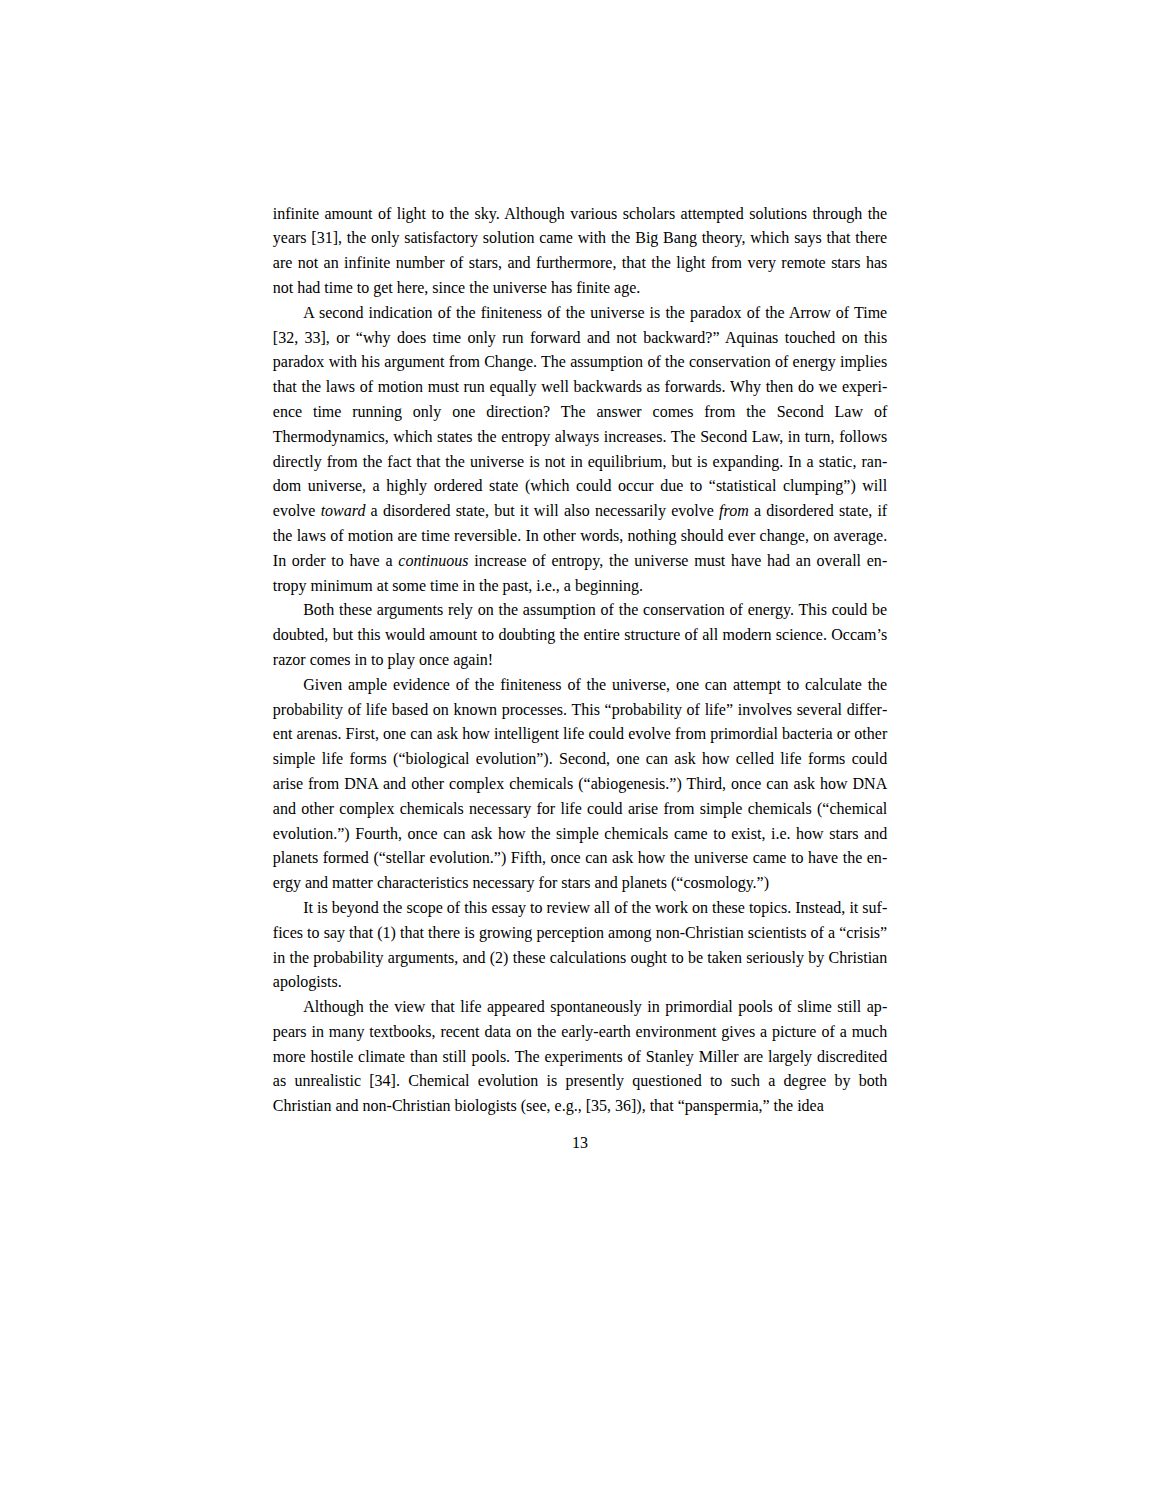infinite amount of light to the sky. Although various scholars attempted solutions through the years [31], the only satisfactory solution came with the Big Bang theory, which says that there are not an infinite number of stars, and furthermore, that the light from very remote stars has not had time to get here, since the universe has finite age.
A second indication of the finiteness of the universe is the paradox of the Arrow of Time [32, 33], or “why does time only run forward and not backward?” Aquinas touched on this paradox with his argument from Change. The assumption of the conservation of energy implies that the laws of motion must run equally well backwards as forwards. Why then do we experience time running only one direction? The answer comes from the Second Law of Thermodynamics, which states the entropy always increases. The Second Law, in turn, follows directly from the fact that the universe is not in equilibrium, but is expanding. In a static, random universe, a highly ordered state (which could occur due to “statistical clumping”) will evolve toward a disordered state, but it will also necessarily evolve from a disordered state, if the laws of motion are time reversible. In other words, nothing should ever change, on average. In order to have a continuous increase of entropy, the universe must have had an overall entropy minimum at some time in the past, i.e., a beginning.
Both these arguments rely on the assumption of the conservation of energy. This could be doubted, but this would amount to doubting the entire structure of all modern science. Occam’s razor comes in to play once again!
Given ample evidence of the finiteness of the universe, one can attempt to calculate the probability of life based on known processes. This “probability of life” involves several different arenas. First, one can ask how intelligent life could evolve from primordial bacteria or other simple life forms (“biological evolution”). Second, one can ask how celled life forms could arise from DNA and other complex chemicals (“abiogenesis.”) Third, once can ask how DNA and other complex chemicals necessary for life could arise from simple chemicals (“chemical evolution.”) Fourth, once can ask how the simple chemicals came to exist, i.e. how stars and planets formed (“stellar evolution.”) Fifth, once can ask how the universe came to have the energy and matter characteristics necessary for stars and planets (“cosmology.”)
It is beyond the scope of this essay to review all of the work on these topics. Instead, it suffices to say that (1) that there is growing perception among non-Christian scientists of a “crisis” in the probability arguments, and (2) these calculations ought to be taken seriously by Christian apologists.
Although the view that life appeared spontaneously in primordial pools of slime still appears in many textbooks, recent data on the early-earth environment gives a picture of a much more hostile climate than still pools. The experiments of Stanley Miller are largely discredited as unrealistic [34]. Chemical evolution is presently questioned to such a degree by both Christian and non-Christian biologists (see, e.g., [35, 36]), that “panspermia,” the idea
13